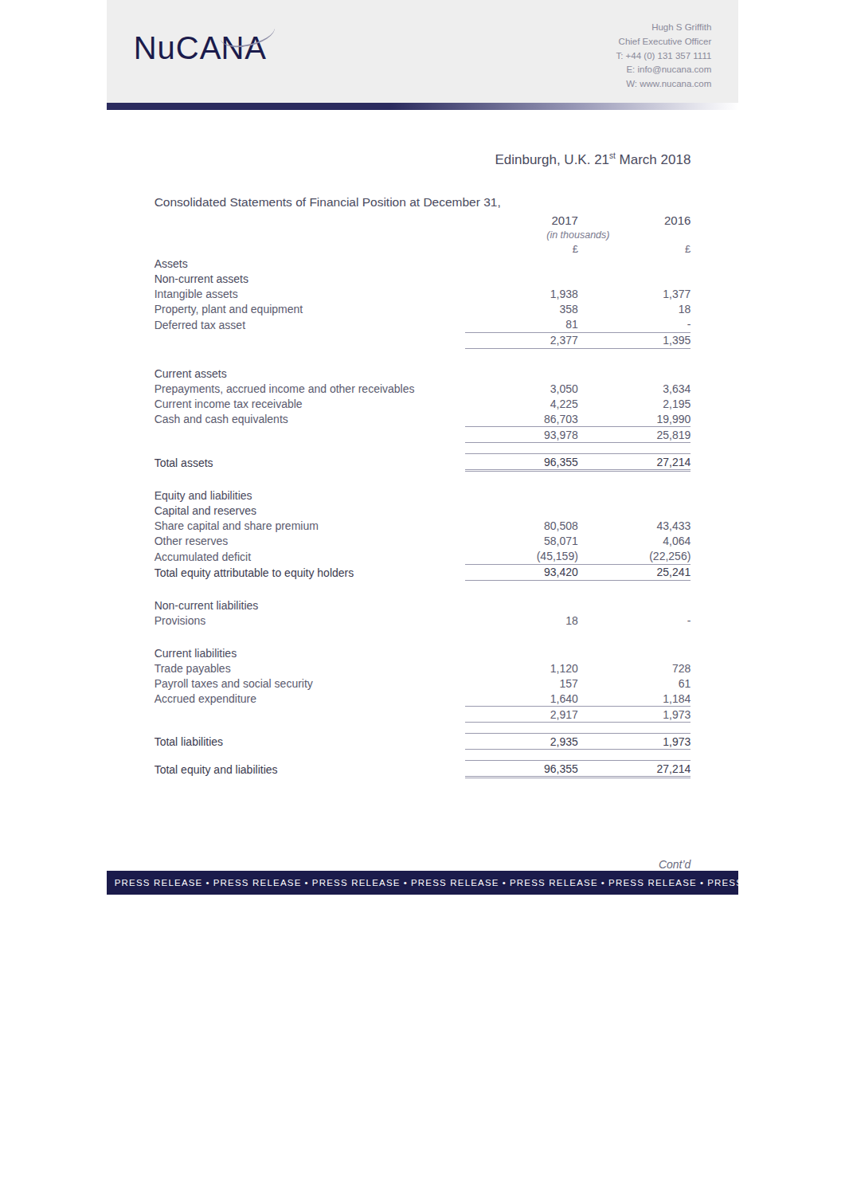NuCANA
Hugh S Griffith
Chief Executive Officer
T: +44 (0) 131 357 1111
E: info@nucana.com
W: www.nucana.com
Edinburgh, U.K. 21st March 2018
Consolidated Statements of Financial Position at December 31,
| | 2017 | 2016 |
| | (in thousands) |
| | £ | £ |
| Assets | | |
| Non-current assets | | |
| Intangible assets | 1,938 | 1,377 |
| Property, plant and equipment | 358 | 18 |
| Deferred tax asset | 81 | - |
| | 2,377 | 1,395 |
| Current assets | | |
| Prepayments, accrued income and other receivables | 3,050 | 3,634 |
| Current income tax receivable | 4,225 | 2,195 |
| Cash and cash equivalents | 86,703 | 19,990 |
| | 93,978 | 25,819 |
| Total assets | 96,355 | 27,214 |
| Equity and liabilities | | |
| Capital and reserves | | |
| Share capital and share premium | 80,508 | 43,433 |
| Other reserves | 58,071 | 4,064 |
| Accumulated deficit | (45,159) | (22,256) |
| Total equity attributable to equity holders | 93,420 | 25,241 |
| Non-current liabilities | | |
| Provisions | 18 | - |
| Current liabilities | | |
| Trade payables | 1,120 | 728 |
| Payroll taxes and social security | 157 | 61 |
| Accrued expenditure | 1,640 | 1,184 |
| | 2,917 | 1,973 |
| Total liabilities | 2,935 | 1,973 |
| Total equity and liabilities | 96,355 | 27,214 |
Cont’d
PRESS RELEASE•PRESS RELEASE•PRESS RELEASE•PRESS RELEASE•PRESS RELEASE•PRESS RELEASE•PRESS RELEASE•PRESS RELEASE